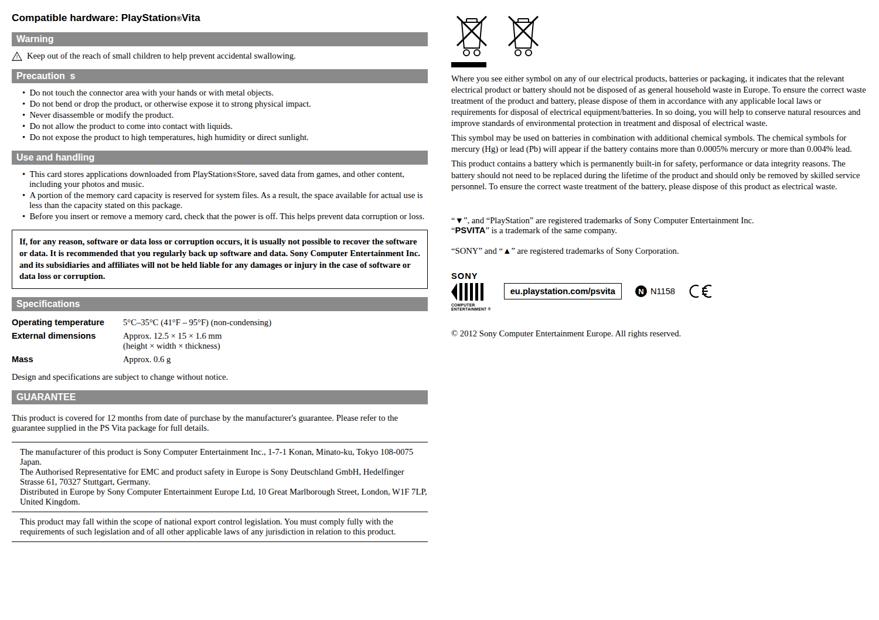Compatible hardware: PlayStation®Vita
Warning
! Keep out of the reach of small children to help prevent accidental swallowing.
Precaution s
Do not touch the connector area with your hands or with metal objects.
Do not bend or drop the product, or otherwise expose it to strong physical impact.
Never disassemble or modify the product.
Do not allow the product to come into contact with liquids.
Do not expose the product to high temperatures, high humidity or direct sunlight.
Use and handling
This card stores applications downloaded from PlayStation®Store, saved data from games, and other content, including your photos and music.
A portion of the memory card capacity is reserved for system files. As a result, the space available for actual use is less than the capacity stated on this package.
Before you insert or remove a memory card, check that the power is off. This helps prevent data corruption or loss.
If, for any reason, software or data loss or corruption occurs, it is usually not possible to recover the software or data. It is recommended that you regularly back up software and data. Sony Computer Entertainment Inc. and its subsidiaries and affiliates will not be held liable for any damages or injury in the case of software or data loss or corruption.
Specifications
| Operating temperature | 5°C–35°C (41°F – 95°F) (non-condensing) |
| External dimensions | Approx. 12.5 × 15 × 1.6 mm (height × width × thickness) |
| Mass | Approx. 0.6 g |
Design and specifications are subject to change without notice.
GUARANTEE
This product is covered for 12 months from date of purchase by the manufacturer's guarantee. Please refer to the guarantee supplied in the PS Vita package for full details.
The manufacturer of this product is Sony Computer Entertainment Inc., 1-7-1 Konan, Minato-ku, Tokyo 108-0075 Japan.
The Authorised Representative for EMC and product safety in Europe is Sony Deutschland GmbH, Hedelfinger Strasse 61, 70327 Stuttgart, Germany.
Distributed in Europe by Sony Computer Entertainment Europe Ltd, 10 Great Marlborough Street, London, W1F 7LP,
United Kingdom.
This product may fall within the scope of national export control legislation. You must comply fully with the requirements of such legislation and of all other applicable laws of any jurisdiction in relation to this product.
Where you see either symbol on any of our electrical products, batteries or packaging, it indicates that the relevant electrical product or battery should not be disposed of as general household waste in Europe. To ensure the correct waste treatment of the product and battery, please dispose of them in accordance with any applicable local laws or requirements for disposal of electrical equipment/batteries. In so doing, you will help to conserve natural resources and improve standards of environmental protection in treatment and disposal of electrical waste.
This symbol may be used on batteries in combination with additional chemical symbols. The chemical symbols for mercury (Hg) or lead (Pb) will appear if the battery contains more than 0.0005% mercury or more than 0.004% lead.
This product contains a battery which is permanently built-in for safety, performance or data integrity reasons. The battery should not need to be replaced during the lifetime of the product and should only be removed by skilled service personnel. To ensure the correct waste treatment of the battery, please dispose of this product as electrical waste.
“▼”, and “PlayStation” are registered trademarks of Sony Computer Entertainment Inc.
“PSVITA” is a trademark of the same company.
“SONY” and “▲” are registered trademarks of Sony Corporation.
SONY
COMPUTER
ENTERTAINMENT ®
eu.playstation.com/psvita
N N1158
© 2012 Sony Computer Entertainment Europe. All rights reserved.